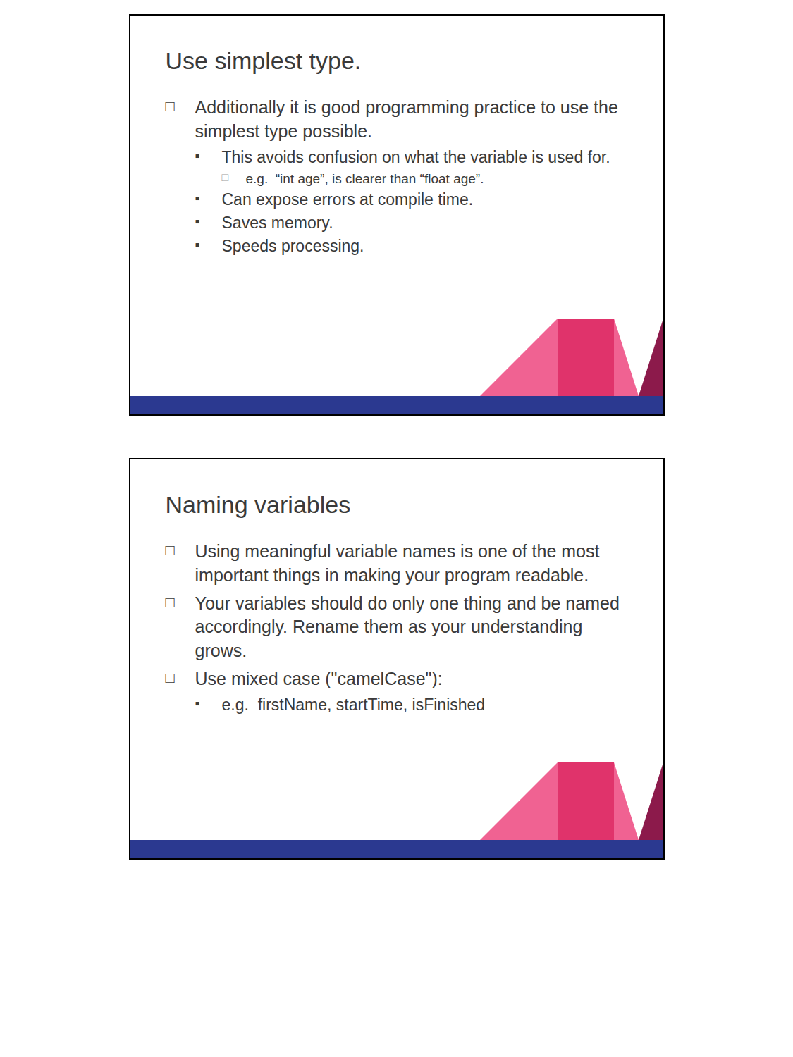Use simplest type.
Additionally it is good programming practice to use the simplest type possible.
This avoids confusion on what the variable is used for.
e.g. “int age”, is clearer than “float age”.
Can expose errors at compile time.
Saves memory.
Speeds processing.
Naming variables
Using meaningful variable names is one of the most important things in making your program readable.
Your variables should do only one thing and be named accordingly. Rename them as your understanding grows.
Use mixed case ("camelCase"):
e.g. firstName, startTime, isFinished